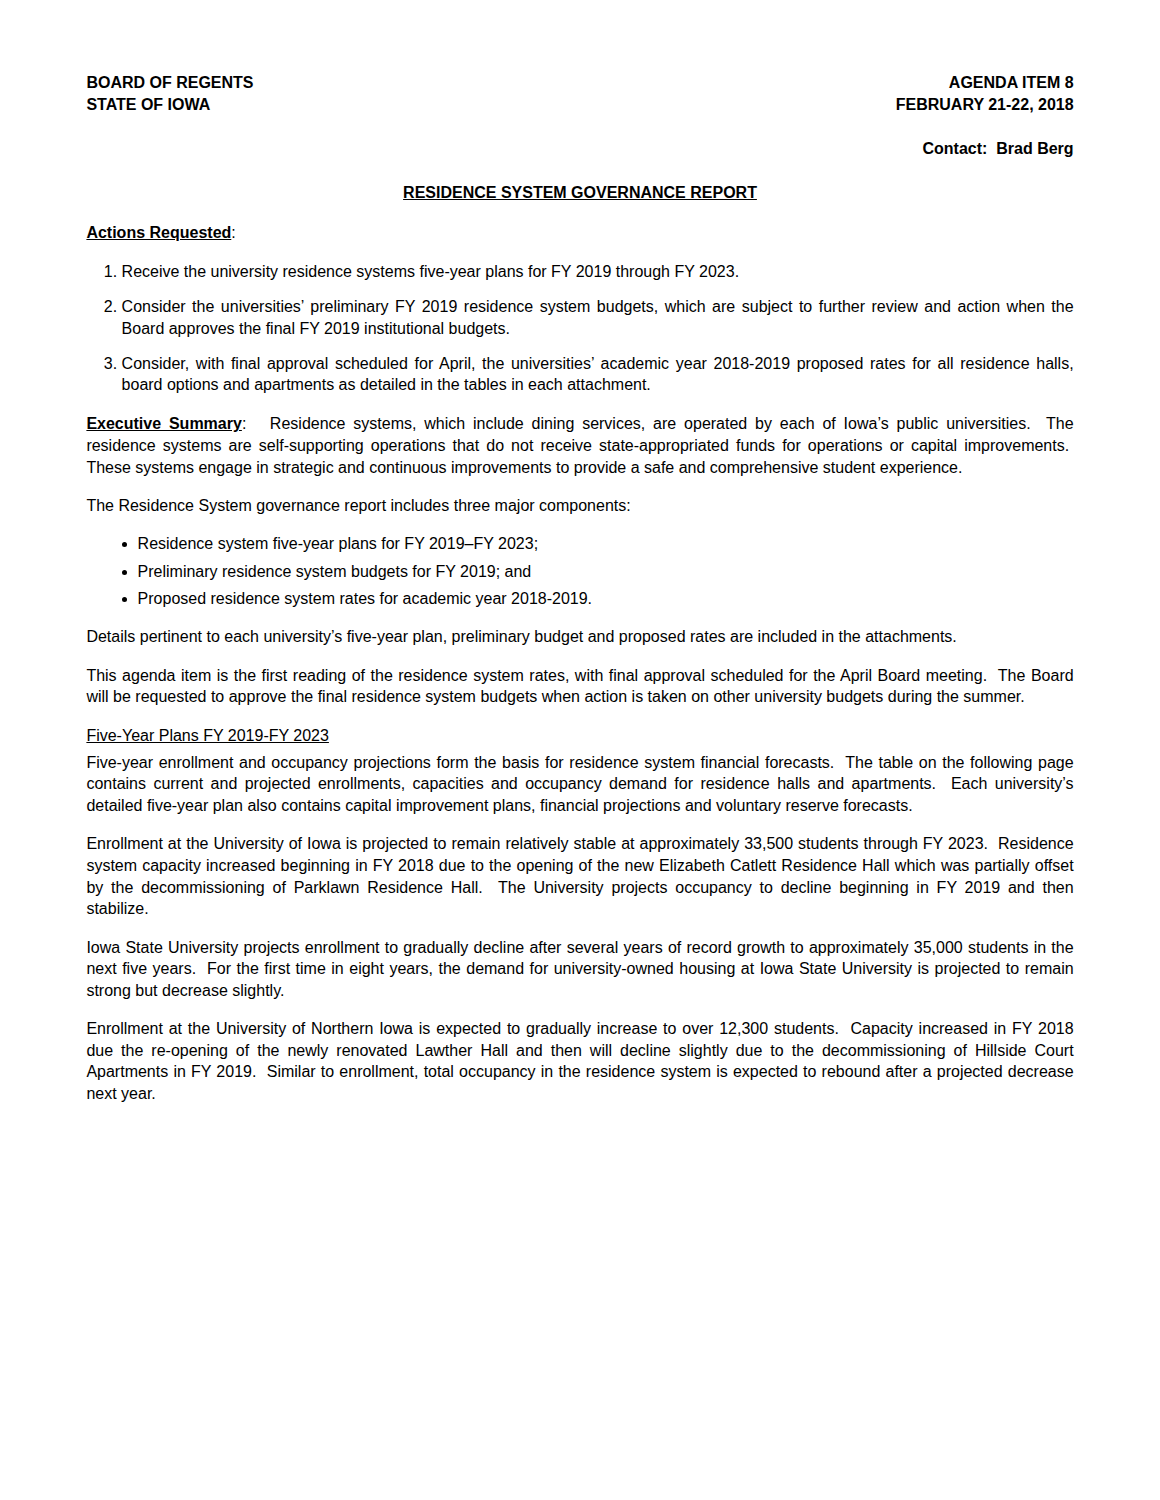BOARD OF REGENTS STATE OF IOWA
AGENDA ITEM 8 FEBRUARY 21-22, 2018
Contact: Brad Berg
RESIDENCE SYSTEM GOVERNANCE REPORT
Actions Requested:
Receive the university residence systems five-year plans for FY 2019 through FY 2023.
Consider the universities’ preliminary FY 2019 residence system budgets, which are subject to further review and action when the Board approves the final FY 2019 institutional budgets.
Consider, with final approval scheduled for April, the universities’ academic year 2018-2019 proposed rates for all residence halls, board options and apartments as detailed in the tables in each attachment.
Executive Summary: Residence systems, which include dining services, are operated by each of Iowa’s public universities. The residence systems are self-supporting operations that do not receive state-appropriated funds for operations or capital improvements. These systems engage in strategic and continuous improvements to provide a safe and comprehensive student experience.
The Residence System governance report includes three major components:
Residence system five-year plans for FY 2019–FY 2023;
Preliminary residence system budgets for FY 2019; and
Proposed residence system rates for academic year 2018-2019.
Details pertinent to each university’s five-year plan, preliminary budget and proposed rates are included in the attachments.
This agenda item is the first reading of the residence system rates, with final approval scheduled for the April Board meeting. The Board will be requested to approve the final residence system budgets when action is taken on other university budgets during the summer.
Five-Year Plans FY 2019-FY 2023
Five-year enrollment and occupancy projections form the basis for residence system financial forecasts. The table on the following page contains current and projected enrollments, capacities and occupancy demand for residence halls and apartments. Each university’s detailed five-year plan also contains capital improvement plans, financial projections and voluntary reserve forecasts.
Enrollment at the University of Iowa is projected to remain relatively stable at approximately 33,500 students through FY 2023. Residence system capacity increased beginning in FY 2018 due to the opening of the new Elizabeth Catlett Residence Hall which was partially offset by the decommissioning of Parklawn Residence Hall. The University projects occupancy to decline beginning in FY 2019 and then stabilize.
Iowa State University projects enrollment to gradually decline after several years of record growth to approximately 35,000 students in the next five years. For the first time in eight years, the demand for university-owned housing at Iowa State University is projected to remain strong but decrease slightly.
Enrollment at the University of Northern Iowa is expected to gradually increase to over 12,300 students. Capacity increased in FY 2018 due the re-opening of the newly renovated Lawther Hall and then will decline slightly due to the decommissioning of Hillside Court Apartments in FY 2019. Similar to enrollment, total occupancy in the residence system is expected to rebound after a projected decrease next year.